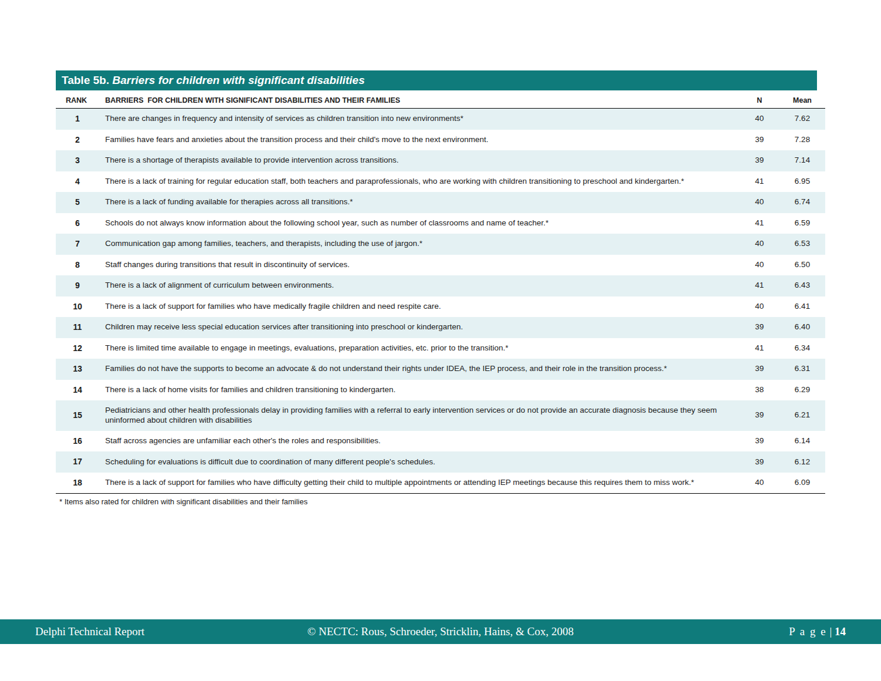Table 5b. Barriers for children with significant disabilities
| RANK | BARRIERS FOR CHILDREN WITH SIGNIFICANT DISABILITIES AND THEIR FAMILIES | N | Mean |
| --- | --- | --- | --- |
| 1 | There are changes in frequency and intensity of services as children transition into new environments* | 40 | 7.62 |
| 2 | Families have fears and anxieties about the transition process and their child's move to the next environment. | 39 | 7.28 |
| 3 | There is a shortage of therapists available to provide intervention across transitions. | 39 | 7.14 |
| 4 | There is a lack of training for regular education staff, both teachers and paraprofessionals, who are working with children transitioning to preschool and kindergarten.* | 41 | 6.95 |
| 5 | There is a lack of funding available for therapies across all transitions.* | 40 | 6.74 |
| 6 | Schools do not always know information about the following school year, such as number of classrooms and name of teacher.* | 41 | 6.59 |
| 7 | Communication gap among families, teachers, and therapists, including the use of jargon.* | 40 | 6.53 |
| 8 | Staff changes during transitions that result in discontinuity of services. | 40 | 6.50 |
| 9 | There is a lack of alignment of curriculum between environments. | 41 | 6.43 |
| 10 | There is a lack of support for families who have medically fragile children and need respite care. | 40 | 6.41 |
| 11 | Children may receive less special education services after transitioning into preschool or kindergarten. | 39 | 6.40 |
| 12 | There is limited time available to engage in meetings, evaluations, preparation activities, etc. prior to the transition.* | 41 | 6.34 |
| 13 | Families do not have the supports to become an advocate & do not understand their rights under IDEA, the IEP process, and their role in the transition process.* | 39 | 6.31 |
| 14 | There is a lack of home visits for families and children transitioning to kindergarten. | 38 | 6.29 |
| 15 | Pediatricians and other health professionals delay in providing families with a referral to early intervention services or do not provide an accurate diagnosis because they seem uninformed about children with disabilities | 39 | 6.21 |
| 16 | Staff across agencies are unfamiliar each other's the roles and responsibilities. | 39 | 6.14 |
| 17 | Scheduling for evaluations is difficult due to coordination of many different people's schedules. | 39 | 6.12 |
| 18 | There is a lack of support for families who have difficulty getting their child to multiple appointments or attending IEP meetings because this requires them to miss work.* | 40 | 6.09 |
* Items also rated for children with significant disabilities and their families
Delphi Technical Report
© NECTC: Rous, Schroeder, Stricklin, Hains, & Cox, 2008
P a g e | 14